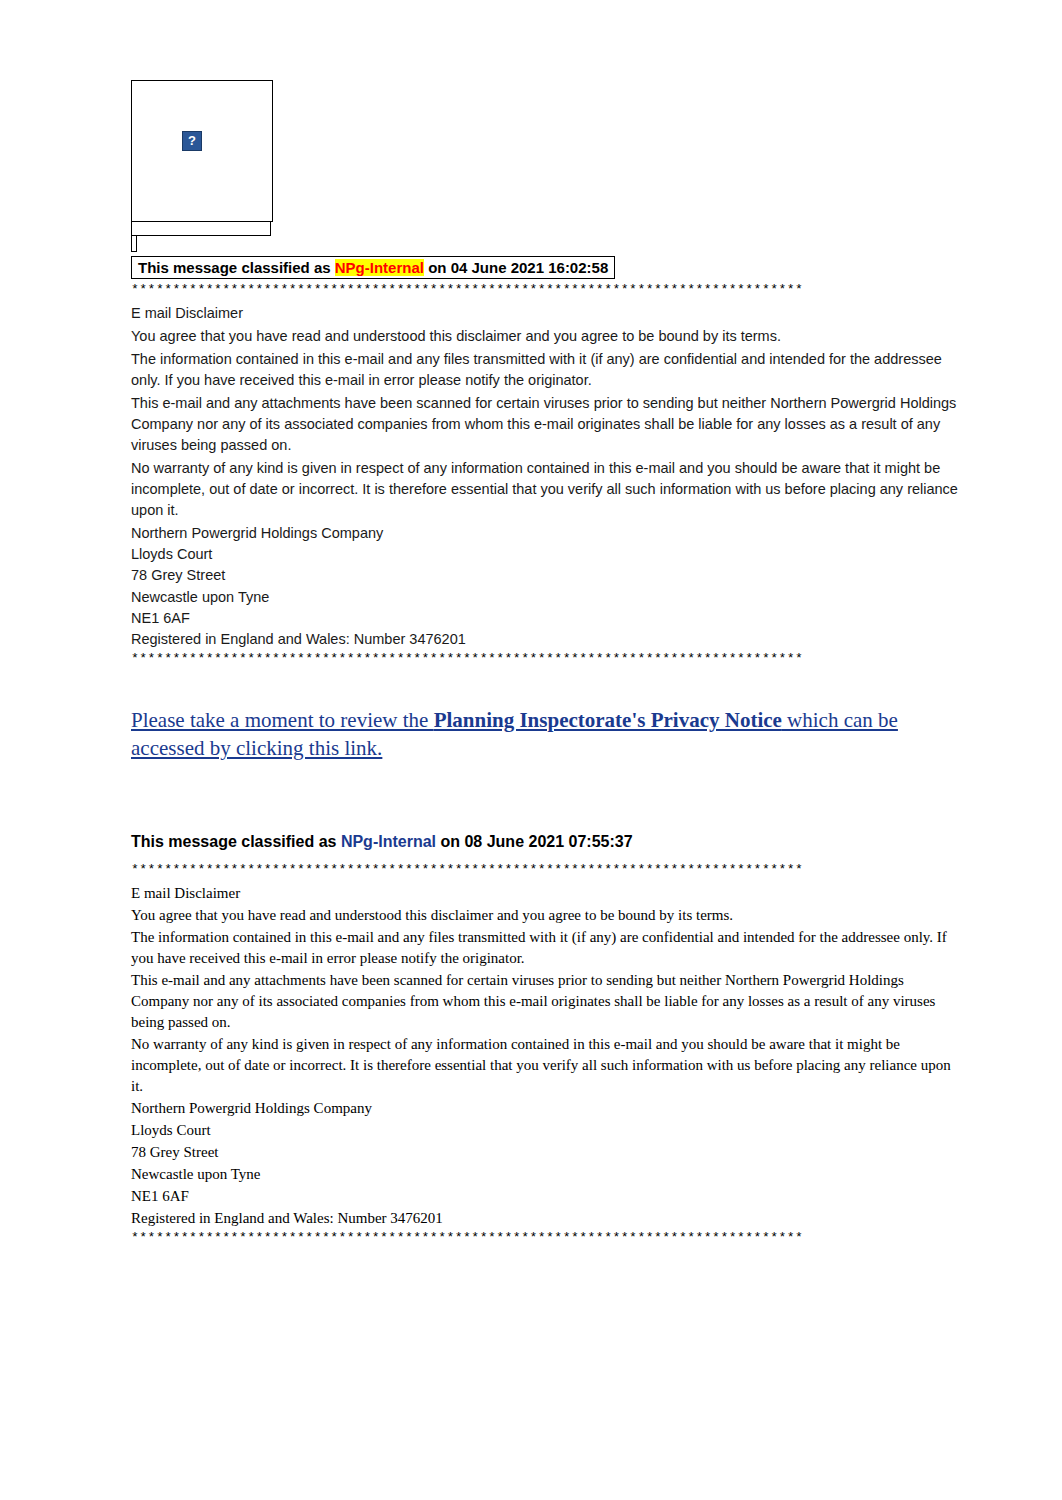?
This message classified as NPg-Internal on 04 June 2021 16:02:58
*********************************************************************************
E mail Disclaimer
You agree that you have read and understood this disclaimer and you agree to be bound by its terms.
The information contained in this e-mail and any files transmitted with it (if any) are confidential and intended for the addressee only. If you have received this e-mail in error please notify the originator.
This e-mail and any attachments have been scanned for certain viruses prior to sending but neither Northern Powergrid Holdings Company nor any of its associated companies from whom this e-mail originates shall be liable for any losses as a result of any viruses being passed on.
No warranty of any kind is given in respect of any information contained in this e-mail and you should be aware that it might be incomplete, out of date or incorrect. It is therefore essential that you verify all such information with us before placing any reliance upon it.
Northern Powergrid Holdings Company
Lloyds Court
78 Grey Street
Newcastle upon Tyne
NE1 6AF
Registered in England and Wales: Number 3476201
*********************************************************************************
Please take a moment to review the Planning Inspectorate's Privacy Notice which can be accessed by clicking this link.
This message classified as NPg-Internal on 08 June 2021 07:55:37
*********************************************************************************
E mail Disclaimer
You agree that you have read and understood this disclaimer and you agree to be bound by its terms.
The information contained in this e-mail and any files transmitted with it (if any) are confidential and intended for the addressee only. If you have received this e-mail in error please notify the originator.
This e-mail and any attachments have been scanned for certain viruses prior to sending but neither Northern Powergrid Holdings Company nor any of its associated companies from whom this e-mail originates shall be liable for any losses as a result of any viruses being passed on.
No warranty of any kind is given in respect of any information contained in this e-mail and you should be aware that it might be incomplete, out of date or incorrect. It is therefore essential that you verify all such information with us before placing any reliance upon it.
Northern Powergrid Holdings Company
Lloyds Court
78 Grey Street
Newcastle upon Tyne
NE1 6AF
Registered in England and Wales: Number 3476201
*********************************************************************************